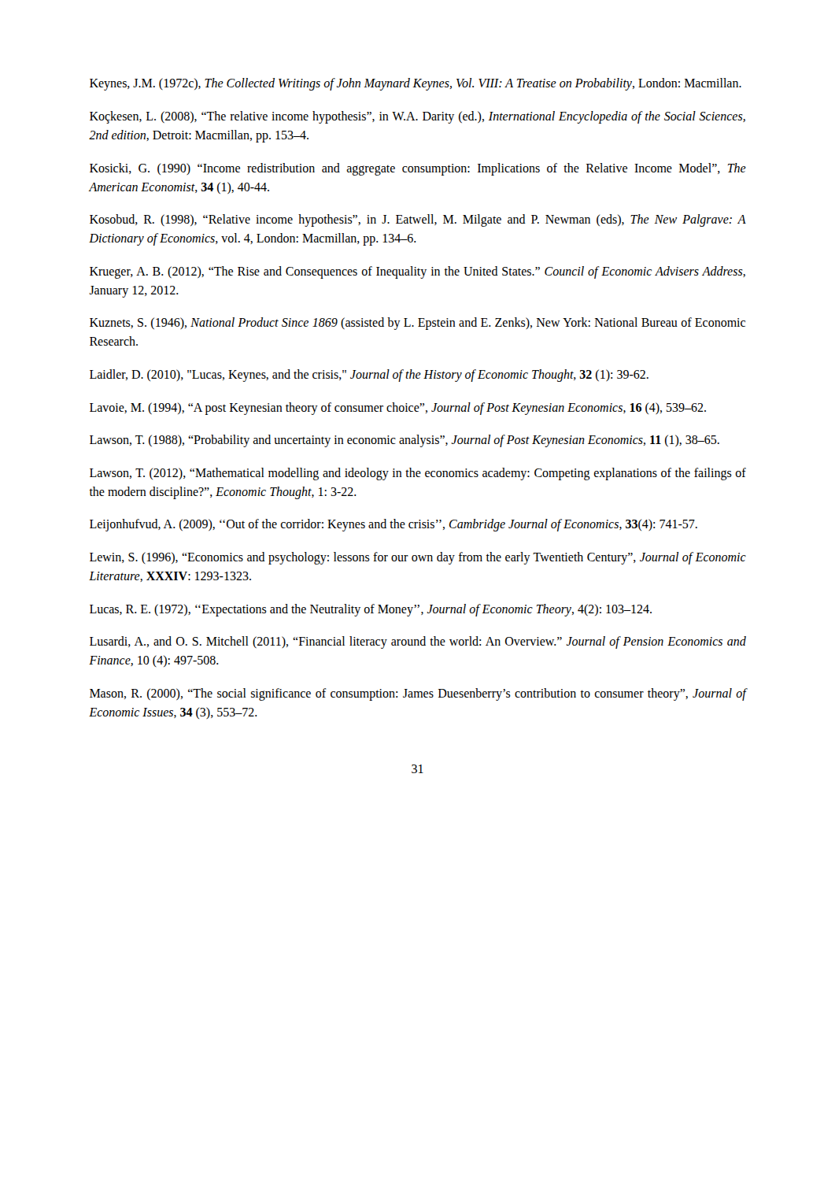Keynes, J.M. (1972c), The Collected Writings of John Maynard Keynes, Vol. VIII: A Treatise on Probability, London: Macmillan.
Koçkesen, L. (2008), “The relative income hypothesis”, in W.A. Darity (ed.), International Encyclopedia of the Social Sciences, 2nd edition, Detroit: Macmillan, pp. 153–4.
Kosicki, G. (1990) “Income redistribution and aggregate consumption: Implications of the Relative Income Model”, The American Economist, 34 (1), 40-44.
Kosobud, R. (1998), “Relative income hypothesis”, in J. Eatwell, M. Milgate and P. Newman (eds), The New Palgrave: A Dictionary of Economics, vol. 4, London: Macmillan, pp. 134–6.
Krueger, A. B. (2012), “The Rise and Consequences of Inequality in the United States.” Council of Economic Advisers Address, January 12, 2012.
Kuznets, S. (1946), National Product Since 1869 (assisted by L. Epstein and E. Zenks), New York: National Bureau of Economic Research.
Laidler, D. (2010), "Lucas, Keynes, and the crisis," Journal of the History of Economic Thought, 32 (1): 39-62.
Lavoie, M. (1994), “A post Keynesian theory of consumer choice”, Journal of Post Keynesian Economics, 16 (4), 539–62.
Lawson, T. (1988), “Probability and uncertainty in economic analysis”, Journal of Post Keynesian Economics, 11 (1), 38–65.
Lawson, T. (2012), “Mathematical modelling and ideology in the economics academy: Competing explanations of the failings of the modern discipline?”, Economic Thought, 1: 3-22.
Leijonhufvud, A. (2009), ‘‘Out of the corridor: Keynes and the crisis’’, Cambridge Journal of Economics, 33(4): 741-57.
Lewin, S. (1996), “Economics and psychology: lessons for our own day from the early Twentieth Century”, Journal of Economic Literature, XXXIV: 1293-1323.
Lucas, R. E. (1972), ‘‘Expectations and the Neutrality of Money’’, Journal of Economic Theory, 4(2): 103–124.
Lusardi, A., and O. S. Mitchell (2011), “Financial literacy around the world: An Overview.” Journal of Pension Economics and Finance, 10 (4): 497-508.
Mason, R. (2000), “The social significance of consumption: James Duesenberry’s contribution to consumer theory”, Journal of Economic Issues, 34 (3), 553–72.
31